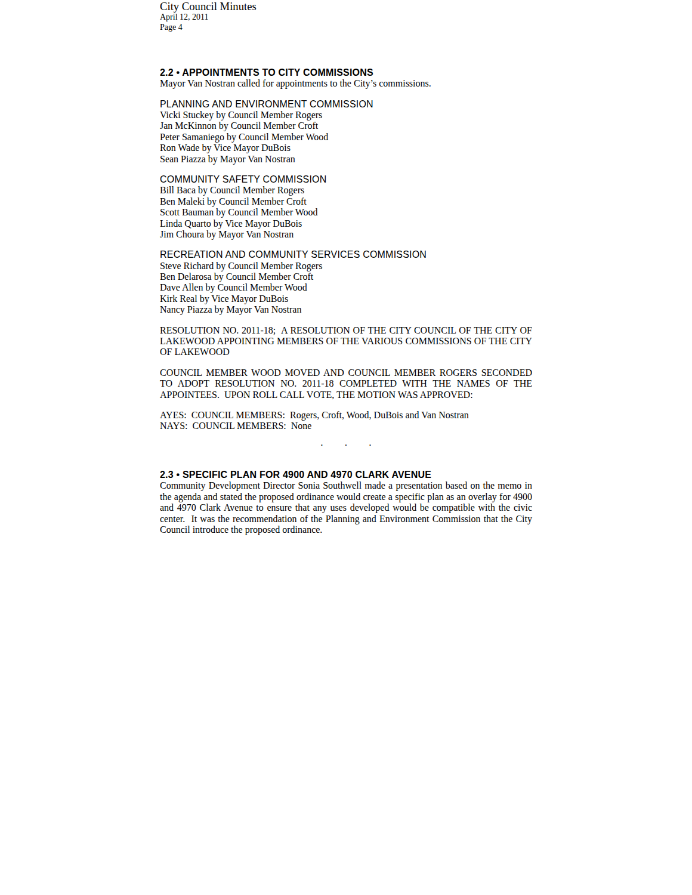City Council Minutes
April 12, 2011
Page 4
2.2 • APPOINTMENTS TO CITY COMMISSIONS
Mayor Van Nostran called for appointments to the City’s commissions.
PLANNING AND ENVIRONMENT COMMISSION
Vicki Stuckey by Council Member Rogers
Jan McKinnon by Council Member Croft
Peter Samaniego by Council Member Wood
Ron Wade by Vice Mayor DuBois
Sean Piazza by Mayor Van Nostran
COMMUNITY SAFETY COMMISSION
Bill Baca by Council Member Rogers
Ben Maleki by Council Member Croft
Scott Bauman by Council Member Wood
Linda Quarto by Vice Mayor DuBois
Jim Choura by Mayor Van Nostran
RECREATION AND COMMUNITY SERVICES COMMISSION
Steve Richard by Council Member Rogers
Ben Delarosa by Council Member Croft
Dave Allen by Council Member Wood
Kirk Real by Vice Mayor DuBois
Nancy Piazza by Mayor Van Nostran
RESOLUTION NO. 2011-18; A RESOLUTION OF THE CITY COUNCIL OF THE CITY OF LAKEWOOD APPOINTING MEMBERS OF THE VARIOUS COMMISSIONS OF THE CITY OF LAKEWOOD
COUNCIL MEMBER WOOD MOVED AND COUNCIL MEMBER ROGERS SECONDED TO ADOPT RESOLUTION NO. 2011-18 COMPLETED WITH THE NAMES OF THE APPOINTEES. UPON ROLL CALL VOTE, THE MOTION WAS APPROVED:
AYES: COUNCIL MEMBERS: Rogers, Croft, Wood, DuBois and Van Nostran
NAYS: COUNCIL MEMBERS: None
···
2.3 • SPECIFIC PLAN FOR 4900 AND 4970 CLARK AVENUE
Community Development Director Sonia Southwell made a presentation based on the memo in the agenda and stated the proposed ordinance would create a specific plan as an overlay for 4900 and 4970 Clark Avenue to ensure that any uses developed would be compatible with the civic center. It was the recommendation of the Planning and Environment Commission that the City Council introduce the proposed ordinance.